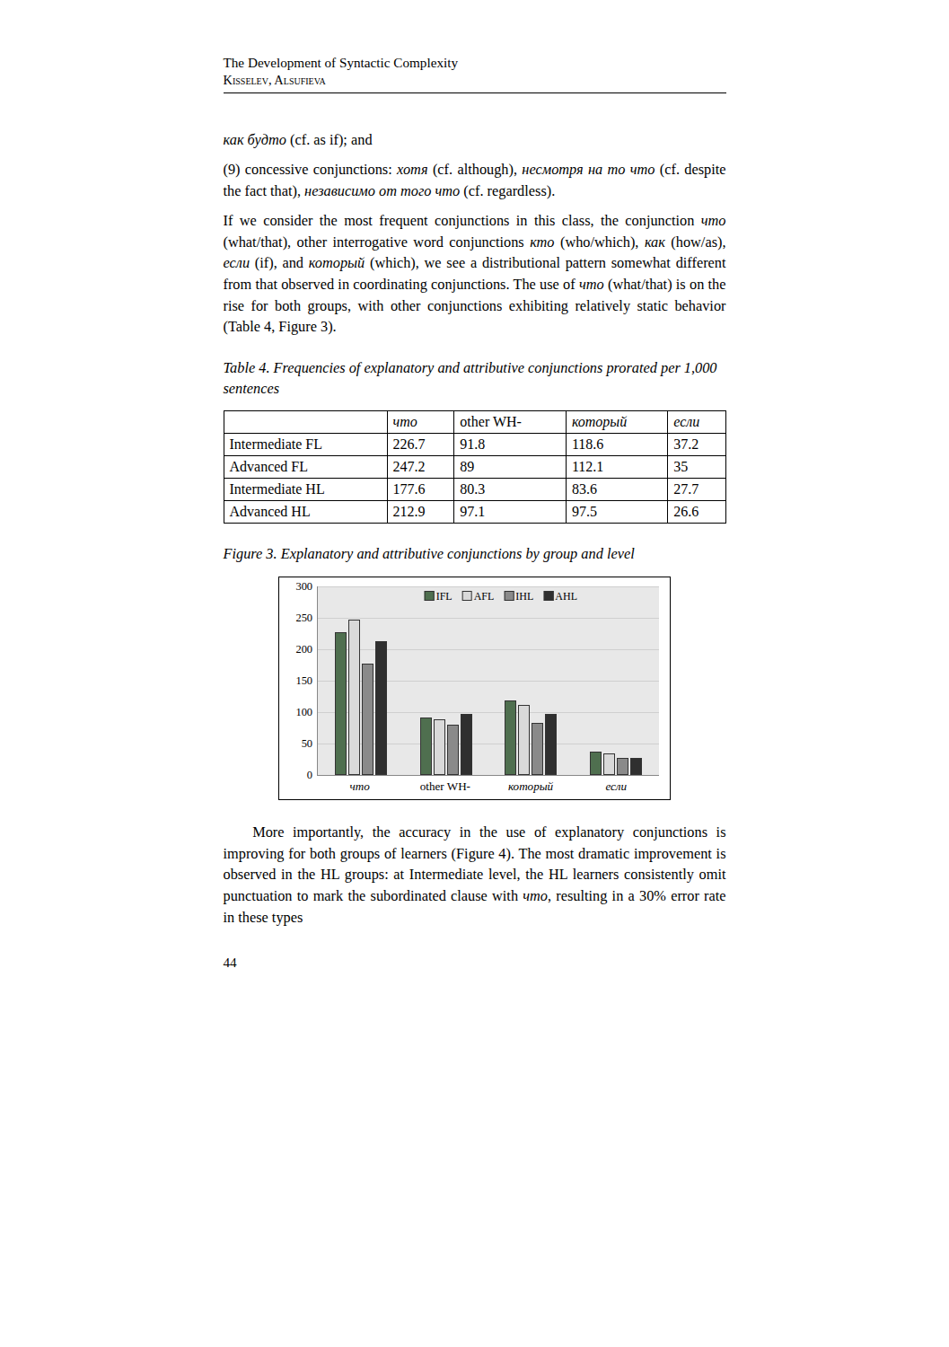The Development of Syntactic Complexity Kisselev, Alsufieva
как будто (cf. as if); and
(9) concessive conjunctions: хотя (cf. although), несмотря на то что (cf. despite the fact that), независимо от того что (cf. regardless).
If we consider the most frequent conjunctions in this class, the conjunction что (what/that), other interrogative word conjunctions кто (who/which), как (how/as), если (if), and который (which), we see a distributional pattern somewhat different from that observed in coordinating conjunctions. The use of что (what/that) is on the rise for both groups, with other conjunctions exhibiting relatively static behavior (Table 4, Figure 3).
Table 4. Frequencies of explanatory and attributive conjunctions prorated per 1,000 sentences
| | что | other WH- | который | если |
| --- | --- | --- | --- | --- |
| Intermediate FL | 226.7 | 91.8 | 118.6 | 37.2 |
| Advanced FL | 247.2 | 89 | 112.1 | 35 |
| Intermediate HL | 177.6 | 80.3 | 83.6 | 27.7 |
| Advanced HL | 212.9 | 97.1 | 97.5 | 26.6 |
Figure 3. Explanatory and attributive conjunctions by group and level
300 250 200 150 100 50 0
IFL AFL IHL AHL
что other WH- который если
More importantly, the accuracy in the use of explanatory conjunctions is improving for both groups of learners (Figure 4). The most dramatic improvement is observed in the HL groups: at Intermediate level, the HL learners consistently omit punctuation to mark the subordinated clause with что, resulting in a 30% error rate in these types
44